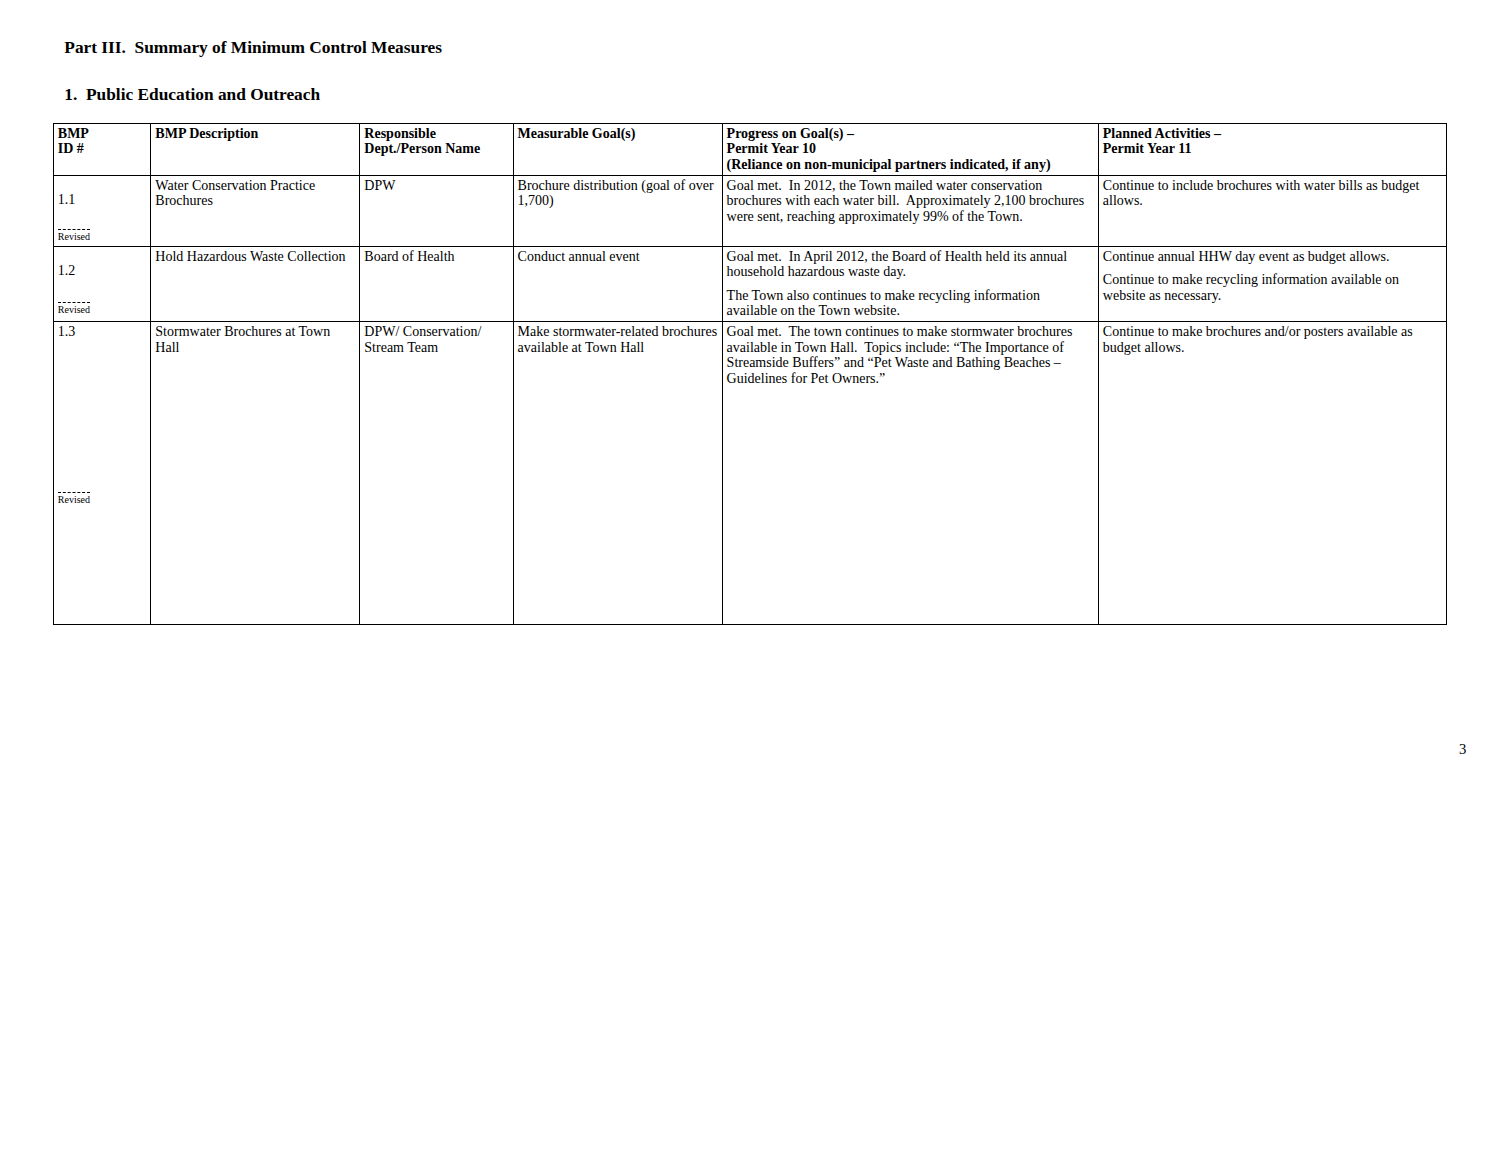Part III. Summary of Minimum Control Measures
1. Public Education and Outreach
| BMP ID # | BMP Description | Responsible Dept./Person Name | Measurable Goal(s) | Progress on Goal(s) – Permit Year 10 (Reliance on non-municipal partners indicated, if any) | Planned Activities – Permit Year 11 |
| --- | --- | --- | --- | --- | --- |
| 1.1 | Water Conservation Practice Brochures | DPW | Brochure distribution (goal of over 1,700) | Goal met. In 2012, the Town mailed water conservation brochures with each water bill. Approximately 2,100 brochures were sent, reaching approximately 99% of the Town. | Continue to include brochures with water bills as budget allows. |
| Revised | | | |
| 1.2 | Hold Hazardous Waste Collection | Board of Health | Conduct annual event | Goal met. In April 2012, the Board of Health held its annual household hazardous waste day. The Town also continues to make recycling information available on the Town website. | Continue annual HHW day event as budget allows. Continue to make recycling information available on website as necessary. |
| Revised | | | |
| 1.3 | Stormwater Brochures at Town Hall | DPW/ Conservation/ Stream Team | Make stormwater-related brochures available at Town Hall | Goal met. The town continues to make stormwater brochures available in Town Hall. Topics include: “The Importance of Streamside Buffers” and “Pet Waste and Bathing Beaches – Guidelines for Pet Owners.” | Continue to make brochures and/or posters available as budget allows. |
| Revised | | | |
3